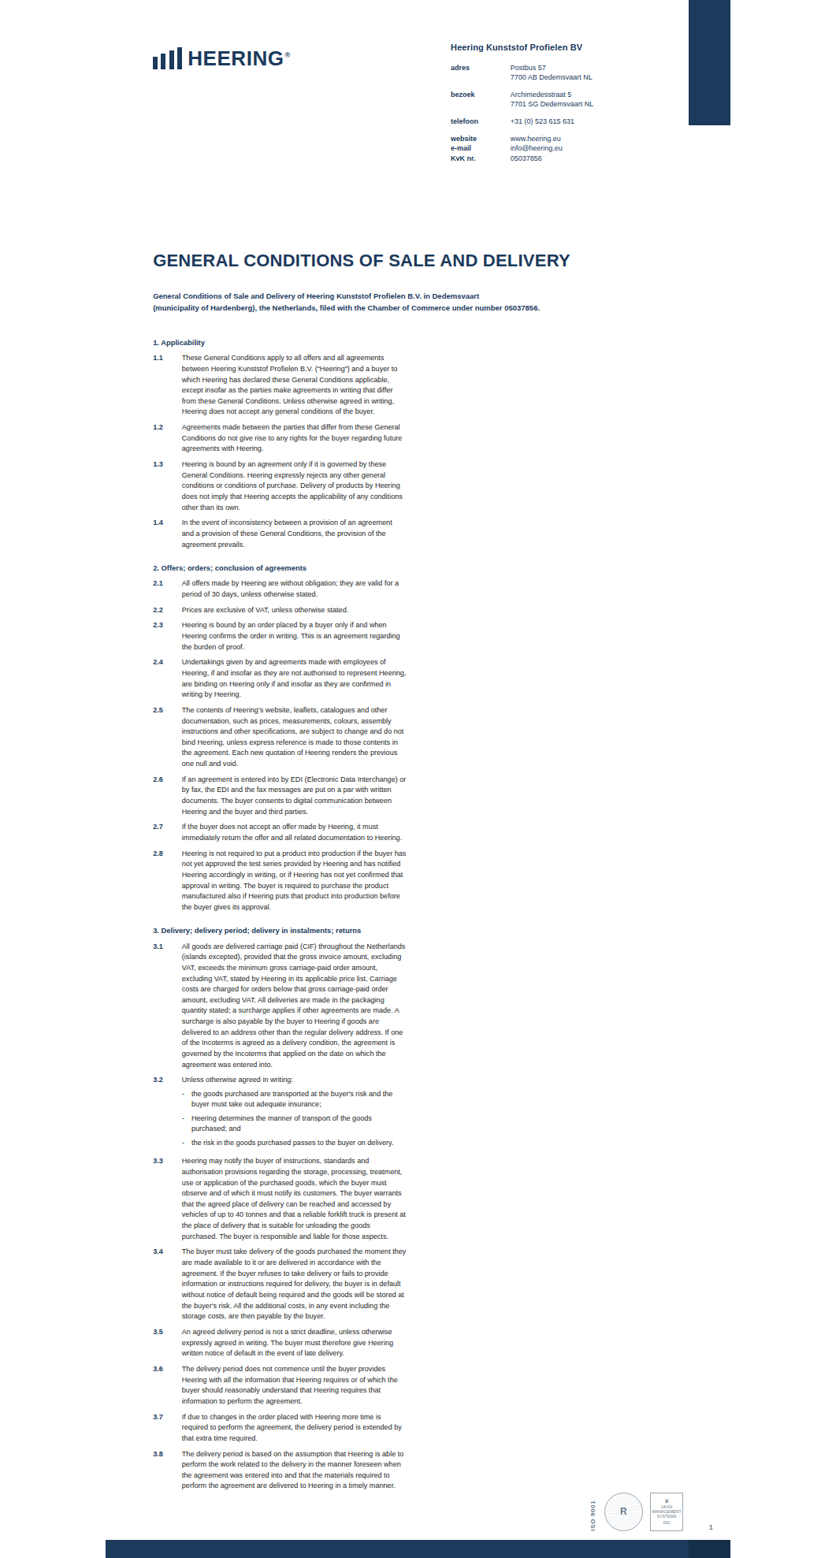HEERING®
Heering Kunststof Profielen BV
| adres | Postbus 57 7700 AB Dedemsvaart NL |
| bezoek | Archimedesstraat 5 7701 SG Dedemsvaart NL |
| telefoon | +31 (0) 523 615 631 |
| website e-mail KvK nr. | www.heering.eu info@heering.eu 05037856 |
General Conditions of Sale and Delivery
General Conditions of Sale and Delivery of Heering Kunststof Profielen B.V. in Dedemsvaart
(municipality of Hardenberg), the Netherlands, filed with the Chamber of Commerce under number 05037856.
1. Applicability
1.1 These General Conditions apply to all offers and all agreements between Heering Kunststof Profielen B.V. (“Heering”) and a buyer to which Heering has declared these General Conditions applicable, except insofar as the parties make agreements in writing that differ from these General Conditions. Unless otherwise agreed in writing, Heering does not accept any general conditions of the buyer.
1.2 Agreements made between the parties that differ from these General Conditions do not give rise to any rights for the buyer regarding future agreements with Heering.
1.3 Heering is bound by an agreement only if it is governed by these General Conditions. Heering expressly rejects any other general conditions or conditions of purchase. Delivery of products by Heering does not imply that Heering accepts the applicability of any conditions other than its own.
1.4 In the event of inconsistency between a provision of an agreement and a provision of these General Conditions, the provision of the agreement prevails.
2. Offers; orders; conclusion of agreements
2.1 All offers made by Heering are without obligation; they are valid for a period of 30 days, unless otherwise stated.
2.2 Prices are exclusive of VAT, unless otherwise stated.
2.3 Heering is bound by an order placed by a buyer only if and when Heering confirms the order in writing. This is an agreement regarding the burden of proof.
2.4 Undertakings given by and agreements made with employees of Heering, if and insofar as they are not authorised to represent Heering, are binding on Heering only if and insofar as they are confirmed in writing by Heering.
2.5 The contents of Heering’s website, leaflets, catalogues and other documentation, such as prices, measurements, colours, assembly instructions and other specifications, are subject to change and do not bind Heering, unless express reference is made to those contents in the agreement. Each new quotation of Heering renders the previous one null and void.
2.6 If an agreement is entered into by EDI (Electronic Data Interchange) or by fax, the EDI and the fax messages are put on a par with written documents. The buyer consents to digital communication between Heering and the buyer and third parties.
2.7 If the buyer does not accept an offer made by Heering, it must immediately return the offer and all related documentation to Heering.
2.8 Heering is not required to put a product into production if the buyer has not yet approved the test series provided by Heering and has notified Heering accordingly in writing, or if Heering has not yet confirmed that approval in writing. The buyer is required to purchase the product manufactured also if Heering puts that product into production before the buyer gives its approval.
3. Delivery; delivery period; delivery in instalments; returns
3.1 All goods are delivered carriage paid (CIF) throughout the Netherlands (islands excepted), provided that the gross invoice amount, excluding VAT, exceeds the minimum gross carriage-paid order amount, excluding VAT, stated by Heering in its applicable price list. Carriage costs are charged for orders below that gross carriage-paid order amount, excluding VAT. All deliveries are made in the packaging quantity stated; a surcharge applies if other agreements are made. A surcharge is also payable by the buyer to Heering if goods are delivered to an address other than the regular delivery address. If one of the Incoterms is agreed as a delivery condition, the agreement is governed by the Incoterms that applied on the date on which the agreement was entered into.
3.2 Unless otherwise agreed in writing:
the goods purchased are transported at the buyer's risk and the buyer must take out adequate insurance;
Heering determines the manner of transport of the goods purchased; and
the risk in the goods purchased passes to the buyer on delivery.
3.3 Heering may notify the buyer of instructions, standards and authorisation provisions regarding the storage, processing, treatment, use or application of the purchased goods, which the buyer must observe and of which it must notify its customers. The buyer warrants that the agreed place of delivery can be reached and accessed by vehicles of up to 40 tonnes and that a reliable forklift truck is present at the place of delivery that is suitable for unloading the goods purchased. The buyer is responsible and liable for those aspects.
3.4 The buyer must take delivery of the goods purchased the moment they are made available to it or are delivered in accordance with the agreement. If the buyer refuses to take delivery or fails to provide information or instructions required for delivery, the buyer is in default without notice of default being required and the goods will be stored at the buyer's risk. All the additional costs, in any event including the storage costs, are then payable by the buyer.
3.5 An agreed delivery period is not a strict deadline, unless otherwise expressly agreed in writing. The buyer must therefore give Heering written notice of default in the event of late delivery.
3.6 The delivery period does not commence until the buyer provides Heering with all the information that Heering requires or of which the buyer should reasonably understand that Heering requires that information to perform the agreement.
3.7 If due to changes in the order placed with Heering more time is required to perform the agreement, the delivery period is extended by that extra time required.
3.8 The delivery period is based on the assumption that Heering is able to perform the work related to the delivery in the manner foreseen when the agreement was entered into and that the materials required to perform the agreement are delivered to Heering in a timely manner.
ISO 9001
R
♛
UKAS
MANAGEMENT
SYSTEMS
001
1